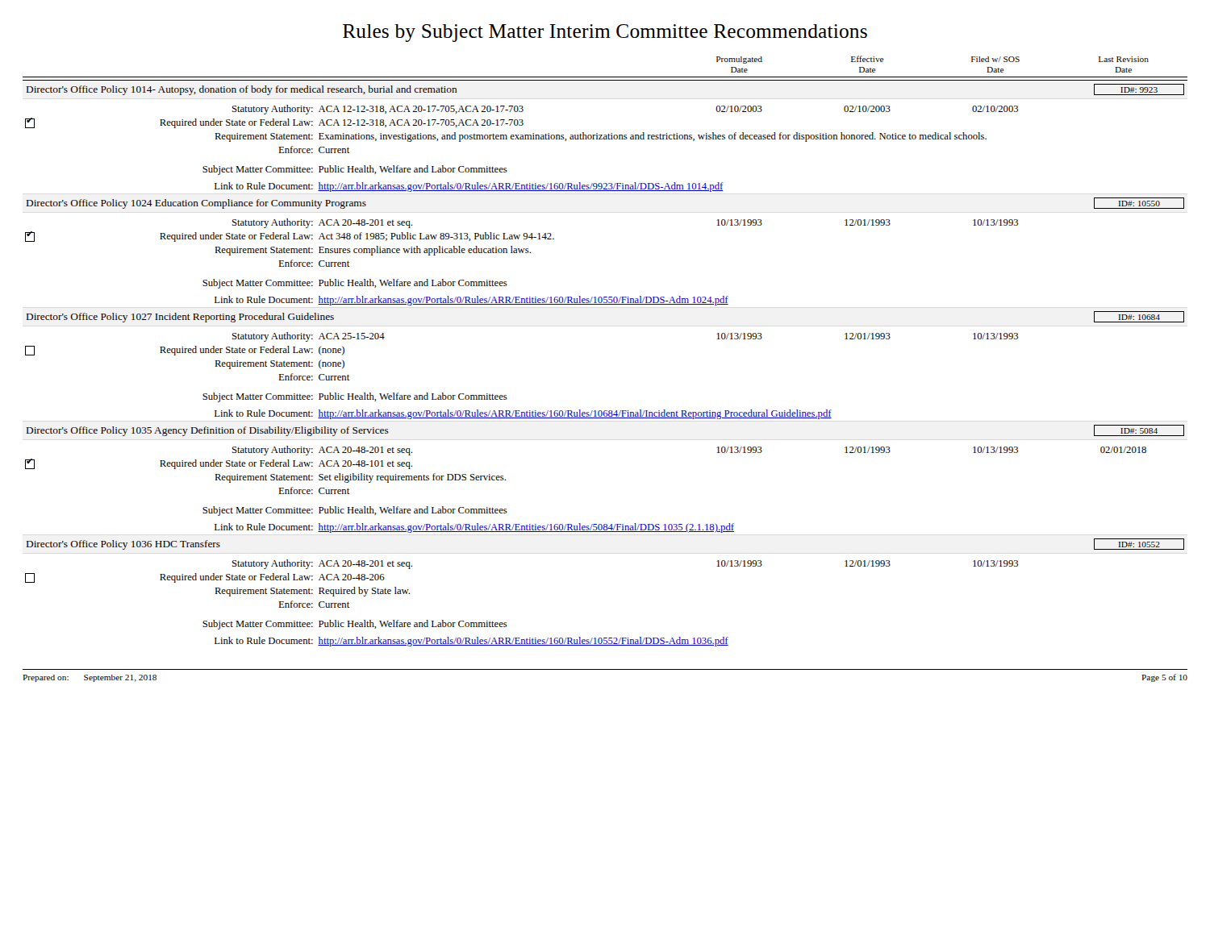Rules by Subject Matter Interim Committee Recommendations
| | | | Promulgated Date | Effective Date | Filed w/ SOS Date | Last Revision Date |
| Director's Office Policy 1014- Autopsy, donation of body for medical research, burial and cremation | ID#: 9923 |
| | Statutory Authority: | ACA 12-12-318, ACA 20-17-705,ACA 20-17-703 | 02/10/2003 | 02/10/2003 | 02/10/2003 | |
| | Required under State or Federal Law: | ACA 12-12-318, ACA 20-17-705,ACA 20-17-703 |
| | Requirement Statement: | Examinations, investigations, and postmortem examinations, authorizations and restrictions, wishes of deceased for disposition honored. Notice to medical schools. |
| | Enforce: | Current |
| | Subject Matter Committee: | Public Health, Welfare and Labor Committees |
| | Link to Rule Document: | http://arr.blr.arkansas.gov/Portals/0/Rules/ARR/Entities/160/Rules/9923/Final/DDS-Adm 1014.pdf |
| Director's Office Policy 1024 Education Compliance for Community Programs | ID#: 10550 |
| | Statutory Authority: | ACA 20-48-201 et seq. | 10/13/1993 | 12/01/1993 | 10/13/1993 | |
| | Required under State or Federal Law: | Act 348 of 1985; Public Law 89-313, Public Law 94-142. |
| | Requirement Statement: | Ensures compliance with applicable education laws. |
| | Enforce: | Current |
| | Subject Matter Committee: | Public Health, Welfare and Labor Committees |
| | Link to Rule Document: | http://arr.blr.arkansas.gov/Portals/0/Rules/ARR/Entities/160/Rules/10550/Final/DDS-Adm 1024.pdf |
| Director's Office Policy 1027 Incident Reporting Procedural Guidelines | ID#: 10684 |
| | Statutory Authority: | ACA 25-15-204 | 10/13/1993 | 12/01/1993 | 10/13/1993 | |
| | Required under State or Federal Law: | (none) |
| | Requirement Statement: | (none) |
| | Enforce: | Current |
| | Subject Matter Committee: | Public Health, Welfare and Labor Committees |
| | Link to Rule Document: | http://arr.blr.arkansas.gov/Portals/0/Rules/ARR/Entities/160/Rules/10684/Final/Incident Reporting Procedural Guidelines.pdf |
| Director's Office Policy 1035 Agency Definition of Disability/Eligibility of Services | ID#: 5084 |
| | Statutory Authority: | ACA 20-48-201 et seq. | 10/13/1993 | 12/01/1993 | 10/13/1993 | 02/01/2018 |
| | Required under State or Federal Law: | ACA 20-48-101 et seq. |
| | Requirement Statement: | Set eligibility requirements for DDS Services. |
| | Enforce: | Current |
| | Subject Matter Committee: | Public Health, Welfare and Labor Committees |
| | Link to Rule Document: | http://arr.blr.arkansas.gov/Portals/0/Rules/ARR/Entities/160/Rules/5084/Final/DDS 1035 (2.1.18).pdf |
| Director's Office Policy 1036 HDC Transfers | ID#: 10552 |
| | Statutory Authority: | ACA 20-48-201 et seq. | 10/13/1993 | 12/01/1993 | 10/13/1993 | |
| | Required under State or Federal Law: | ACA 20-48-206 |
| | Requirement Statement: | Required by State law. |
| | Enforce: | Current |
| | Subject Matter Committee: | Public Health, Welfare and Labor Committees |
| | Link to Rule Document: | http://arr.blr.arkansas.gov/Portals/0/Rules/ARR/Entities/160/Rules/10552/Final/DDS-Adm 1036.pdf |
Prepared on: September 21, 2018
Page 5 of 10